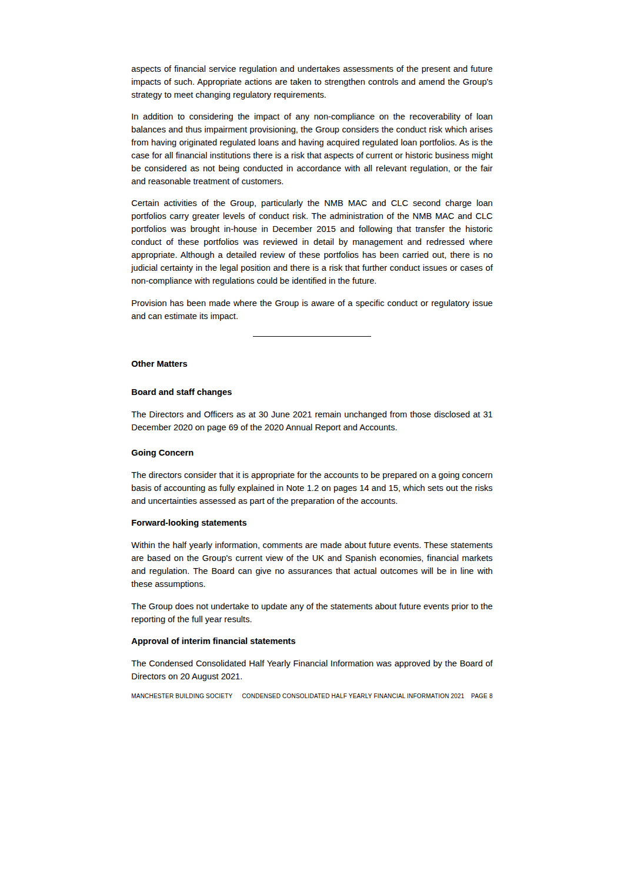aspects of financial service regulation and undertakes assessments of the present and future impacts of such. Appropriate actions are taken to strengthen controls and amend the Group's strategy to meet changing regulatory requirements.
In addition to considering the impact of any non-compliance on the recoverability of loan balances and thus impairment provisioning, the Group considers the conduct risk which arises from having originated regulated loans and having acquired regulated loan portfolios. As is the case for all financial institutions there is a risk that aspects of current or historic business might be considered as not being conducted in accordance with all relevant regulation, or the fair and reasonable treatment of customers.
Certain activities of the Group, particularly the NMB MAC and CLC second charge loan portfolios carry greater levels of conduct risk. The administration of the NMB MAC and CLC portfolios was brought in-house in December 2015 and following that transfer the historic conduct of these portfolios was reviewed in detail by management and redressed where appropriate. Although a detailed review of these portfolios has been carried out, there is no judicial certainty in the legal position and there is a risk that further conduct issues or cases of non-compliance with regulations could be identified in the future.
Provision has been made where the Group is aware of a specific conduct or regulatory issue and can estimate its impact.
Other Matters
Board and staff changes
The Directors and Officers as at 30 June 2021 remain unchanged from those disclosed at 31 December 2020 on page 69 of the 2020 Annual Report and Accounts.
Going Concern
The directors consider that it is appropriate for the accounts to be prepared on a going concern basis of accounting as fully explained in Note 1.2 on pages 14 and 15, which sets out the risks and uncertainties assessed as part of the preparation of the accounts.
Forward-looking statements
Within the half yearly information, comments are made about future events. These statements are based on the Group's current view of the UK and Spanish economies, financial markets and regulation. The Board can give no assurances that actual outcomes will be in line with these assumptions.
The Group does not undertake to update any of the statements about future events prior to the reporting of the full year results.
Approval of interim financial statements
The Condensed Consolidated Half Yearly Financial Information was approved by the Board of Directors on 20 August 2021.
MANCHESTER BUILDING SOCIETY CONDENSED CONSOLIDATED HALF YEARLY FINANCIAL INFORMATION 2021
PAGE 8